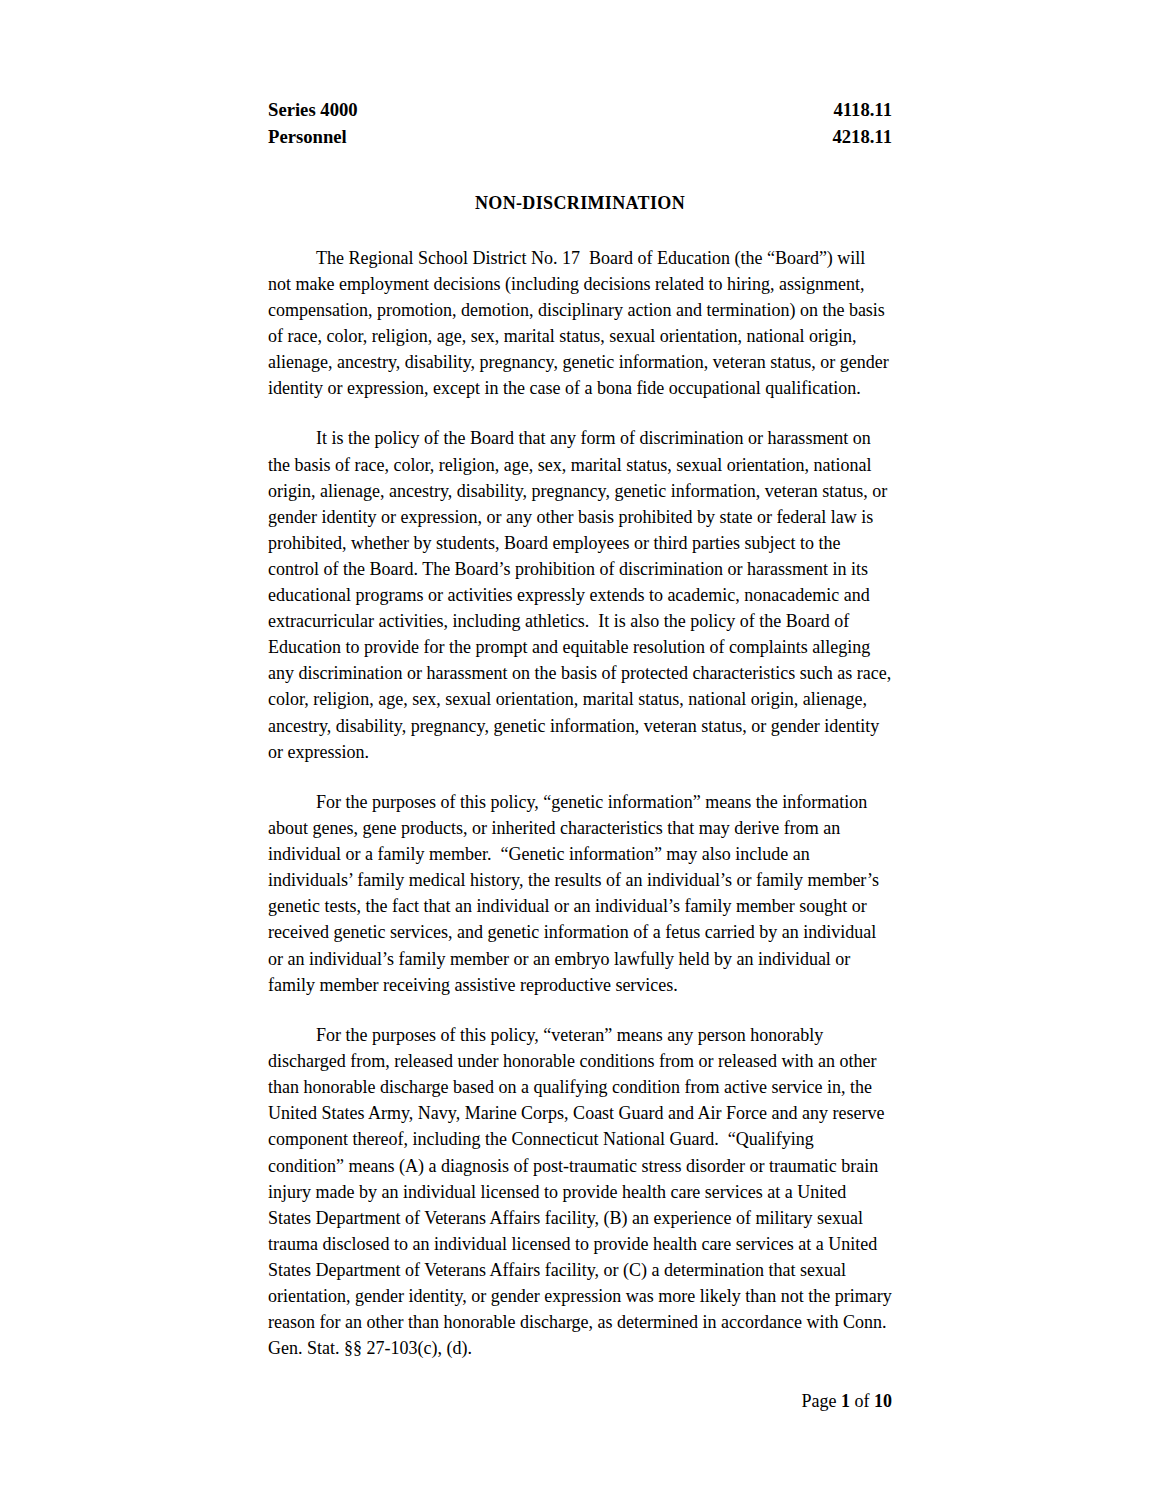| Series 4000 | 4118.11 |
| Personnel | 4218.11 |
NON-DISCRIMINATION
The Regional School District No. 17 Board of Education (the “Board”) will not make employment decisions (including decisions related to hiring, assignment, compensation, promotion, demotion, disciplinary action and termination) on the basis of race, color, religion, age, sex, marital status, sexual orientation, national origin, alienage, ancestry, disability, pregnancy, genetic information, veteran status, or gender identity or expression, except in the case of a bona fide occupational qualification.
It is the policy of the Board that any form of discrimination or harassment on the basis of race, color, religion, age, sex, marital status, sexual orientation, national origin, alienage, ancestry, disability, pregnancy, genetic information, veteran status, or gender identity or expression, or any other basis prohibited by state or federal law is prohibited, whether by students, Board employees or third parties subject to the control of the Board. The Board’s prohibition of discrimination or harassment in its educational programs or activities expressly extends to academic, nonacademic and extracurricular activities, including athletics. It is also the policy of the Board of Education to provide for the prompt and equitable resolution of complaints alleging any discrimination or harassment on the basis of protected characteristics such as race, color, religion, age, sex, sexual orientation, marital status, national origin, alienage, ancestry, disability, pregnancy, genetic information, veteran status, or gender identity or expression.
For the purposes of this policy, “genetic information” means the information about genes, gene products, or inherited characteristics that may derive from an individual or a family member. “Genetic information” may also include an individuals’ family medical history, the results of an individual’s or family member’s genetic tests, the fact that an individual or an individual’s family member sought or received genetic services, and genetic information of a fetus carried by an individual or an individual’s family member or an embryo lawfully held by an individual or family member receiving assistive reproductive services.
For the purposes of this policy, “veteran” means any person honorably discharged from, released under honorable conditions from or released with an other than honorable discharge based on a qualifying condition from active service in, the United States Army, Navy, Marine Corps, Coast Guard and Air Force and any reserve component thereof, including the Connecticut National Guard. “Qualifying condition” means (A) a diagnosis of post-traumatic stress disorder or traumatic brain injury made by an individual licensed to provide health care services at a United States Department of Veterans Affairs facility, (B) an experience of military sexual trauma disclosed to an individual licensed to provide health care services at a United States Department of Veterans Affairs facility, or (C) a determination that sexual orientation, gender identity, or gender expression was more likely than not the primary reason for an other than honorable discharge, as determined in accordance with Conn. Gen. Stat. §§ 27-103(c), (d).
Page 1 of 10